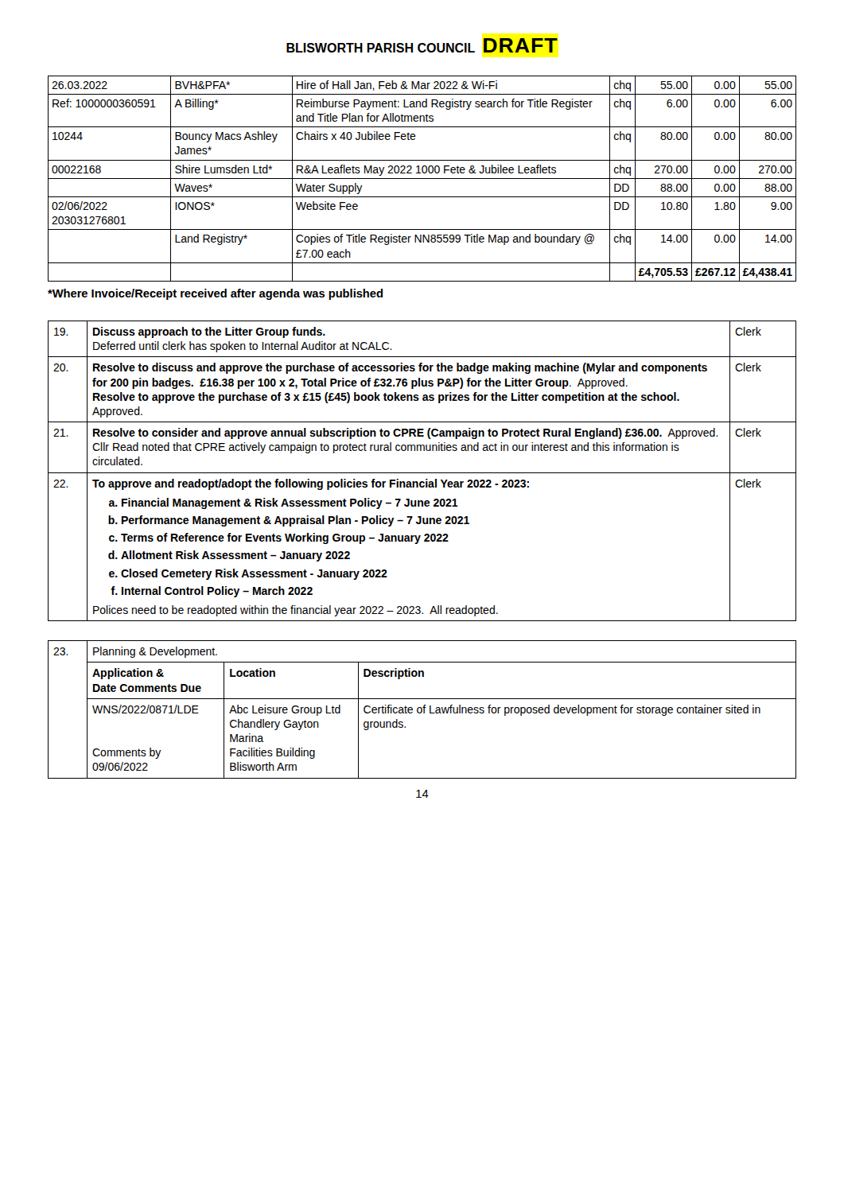BLISWORTH PARISH COUNCIL DRAFT
| 26.03.2022 | BVH&PFA* | Hire of Hall Jan, Feb & Mar 2022 & Wi-Fi | chq | 55.00 | 0.00 | 55.00 |
| Ref: 1000000360591 | A Billing* | Reimburse Payment: Land Registry search for Title Register and Title Plan for Allotments | chq | 6.00 | 0.00 | 6.00 |
| 10244 | Bouncy Macs Ashley James* | Chairs x 40 Jubilee Fete | chq | 80.00 | 0.00 | 80.00 |
| 00022168 | Shire Lumsden Ltd* | R&A Leaflets May 2022 1000 Fete & Jubilee Leaflets | chq | 270.00 | 0.00 | 270.00 |
| | Waves* | Water Supply | DD | 88.00 | 0.00 | 88.00 |
| 02/06/2022 203031276801 | IONOS* | Website Fee | DD | 10.80 | 1.80 | 9.00 |
| | Land Registry* | Copies of Title Register NN85599 Title Map and boundary @ £7.00 each | chq | 14.00 | 0.00 | 14.00 |
| | | | | £4,705.53 | £267.12 | £4,438.41 |
*Where Invoice/Receipt received after agenda was published
| 19. | Discuss approach to the Litter Group funds. Deferred until clerk has spoken to Internal Auditor at NCALC. | Clerk |
| 20. | Resolve to discuss and approve the purchase of accessories for the badge making machine (Mylar and components for 200 pin badges. £16.38 per 100 x 2, Total Price of £32.76 plus P&P) for the Litter Group . Approved. Resolve to approve the purchase of 3 x £15 (£45) book tokens as prizes for the Litter competition at the school. Approved. | Clerk |
| 21. | Resolve to consider and approve annual subscription to CPRE (Campaign to Protect Rural England) £36.00. Approved. Cllr Read noted that CPRE actively campaign to protect rural communities and act in our interest and this information is circulated. | Clerk |
| 22. | To approve and readopt/adopt the following policies for Financial Year 2022 - 2023: Financial Management & Risk Assessment Policy – 7 June 2021 Performance Management & Appraisal Plan - Policy – 7 June 2021 Terms of Reference for Events Working Group – January 2022 Allotment Risk Assessment – January 2022 Closed Cemetery Risk Assessment - January 2022 Internal Control Policy – March 2022 Polices need to be readopted within the financial year 2022 – 2023. All readopted. | Clerk |
| 23. | Planning & Development. |
| Application & Date Comments Due | Location | Description |
| WNS/2022/0871/LDE Comments by 09/06/2022 | Abc Leisure Group Ltd Chandlery Gayton Marina Facilities Building Blisworth Arm | Certificate of Lawfulness for proposed development for storage container sited in grounds. |
14